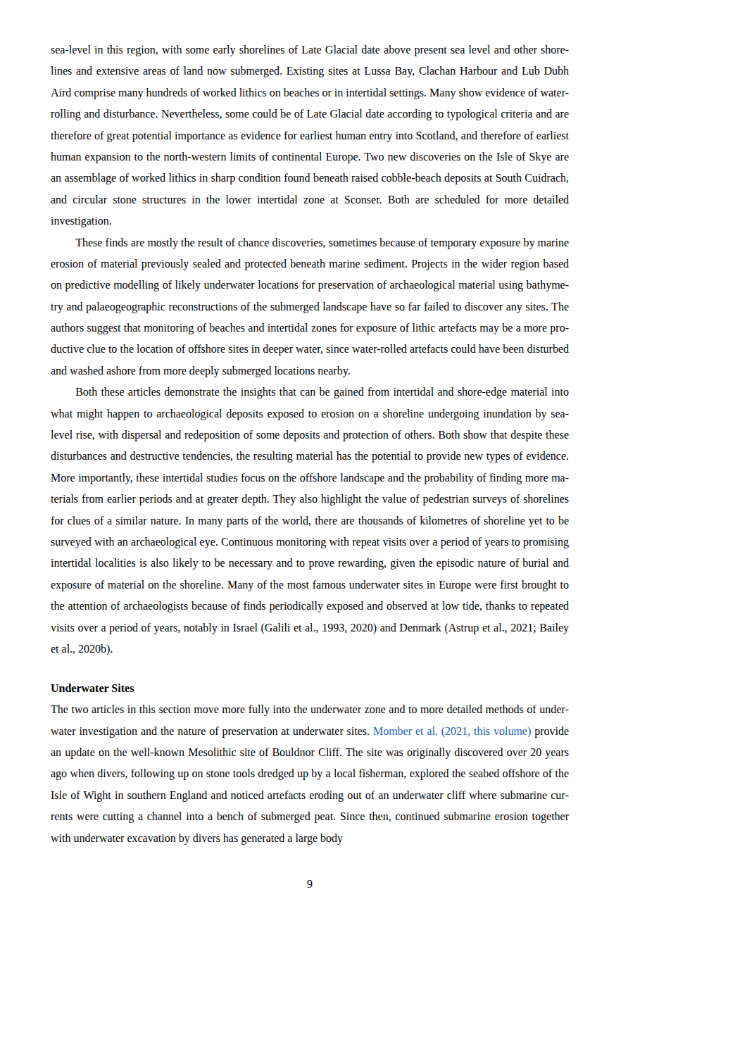sea-level in this region, with some early shorelines of Late Glacial date above present sea level and other shorelines and extensive areas of land now submerged. Existing sites at Lussa Bay, Clachan Harbour and Lub Dubh Aird comprise many hundreds of worked lithics on beaches or in intertidal settings. Many show evidence of water-rolling and disturbance. Nevertheless, some could be of Late Glacial date according to typological criteria and are therefore of great potential importance as evidence for earliest human entry into Scotland, and therefore of earliest human expansion to the north-western limits of continental Europe. Two new discoveries on the Isle of Skye are an assemblage of worked lithics in sharp condition found beneath raised cobble-beach deposits at South Cuidrach, and circular stone structures in the lower intertidal zone at Sconser. Both are scheduled for more detailed investigation.
These finds are mostly the result of chance discoveries, sometimes because of temporary exposure by marine erosion of material previously sealed and protected beneath marine sediment. Projects in the wider region based on predictive modelling of likely underwater locations for preservation of archaeological material using bathymetry and palaeogeographic reconstructions of the submerged landscape have so far failed to discover any sites. The authors suggest that monitoring of beaches and intertidal zones for exposure of lithic artefacts may be a more productive clue to the location of offshore sites in deeper water, since water-rolled artefacts could have been disturbed and washed ashore from more deeply submerged locations nearby.
Both these articles demonstrate the insights that can be gained from intertidal and shore-edge material into what might happen to archaeological deposits exposed to erosion on a shoreline undergoing inundation by sea-level rise, with dispersal and redeposition of some deposits and protection of others. Both show that despite these disturbances and destructive tendencies, the resulting material has the potential to provide new types of evidence. More importantly, these intertidal studies focus on the offshore landscape and the probability of finding more materials from earlier periods and at greater depth. They also highlight the value of pedestrian surveys of shorelines for clues of a similar nature. In many parts of the world, there are thousands of kilometres of shoreline yet to be surveyed with an archaeological eye. Continuous monitoring with repeat visits over a period of years to promising intertidal localities is also likely to be necessary and to prove rewarding, given the episodic nature of burial and exposure of material on the shoreline. Many of the most famous underwater sites in Europe were first brought to the attention of archaeologists because of finds periodically exposed and observed at low tide, thanks to repeated visits over a period of years, notably in Israel (Galili et al., 1993, 2020) and Denmark (Astrup et al., 2021; Bailey et al., 2020b).
Underwater Sites
The two articles in this section move more fully into the underwater zone and to more detailed methods of underwater investigation and the nature of preservation at underwater sites. Momber et al. (2021, this volume) provide an update on the well-known Mesolithic site of Bouldnor Cliff. The site was originally discovered over 20 years ago when divers, following up on stone tools dredged up by a local fisherman, explored the seabed offshore of the Isle of Wight in southern England and noticed artefacts eroding out of an underwater cliff where submarine currents were cutting a channel into a bench of submerged peat. Since then, continued submarine erosion together with underwater excavation by divers has generated a large body
9